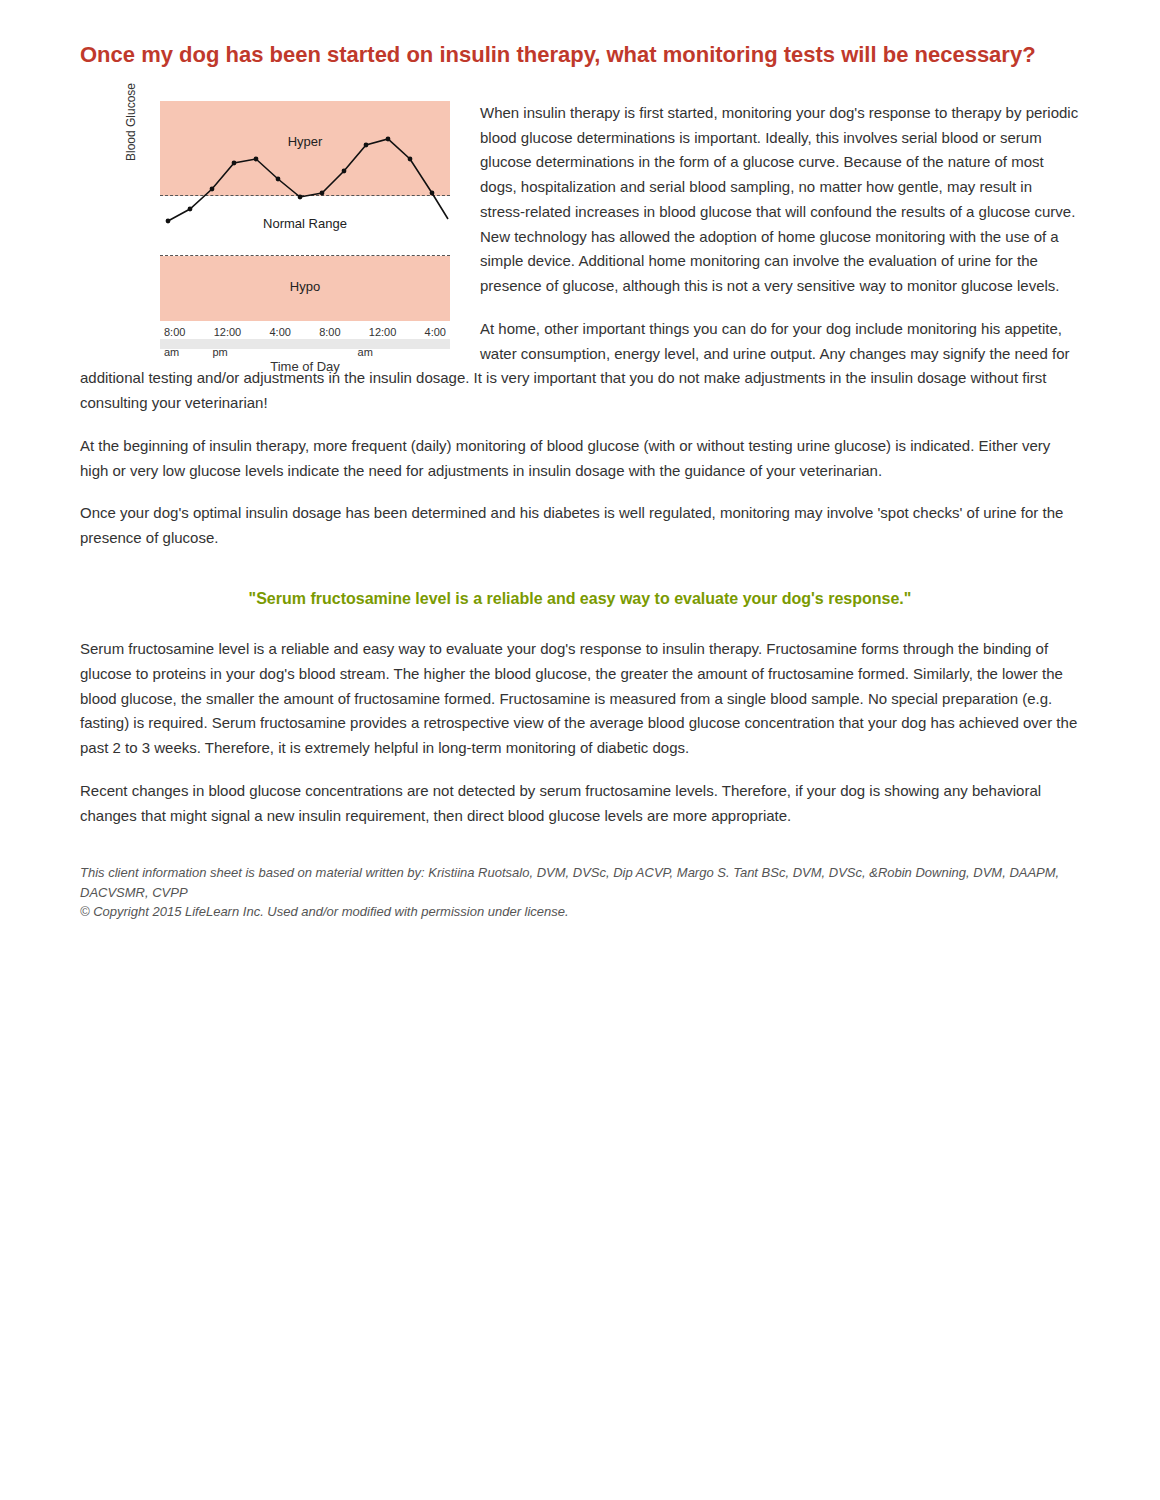Once my dog has been started on insulin therapy, what monitoring tests will be necessary?
Blood Glucose
Hyper
Normal Range
Hypo
8:0012:004:008:0012:004:00
am pm xxam x
Time of Day
When insulin therapy is first started, monitoring your dog's response to therapy by periodic blood glucose determinations is important. Ideally, this involves serial blood or serum glucose determinations in the form of a glucose curve. Because of the nature of most dogs, hospitalization and serial blood sampling, no matter how gentle, may result in stress-related increases in blood glucose that will confound the results of a glucose curve. New technology has allowed the adoption of home glucose monitoring with the use of a simple device. Additional home monitoring can involve the evaluation of urine for the presence of glucose, although this is not a very sensitive way to monitor glucose levels.
At home, other important things you can do for your dog include monitoring his appetite, water consumption, energy level, and urine output. Any changes may signify the need for additional testing and/or adjustments in the insulin dosage. It is very important that you do not make adjustments in the insulin dosage without first consulting your veterinarian!
At the beginning of insulin therapy, more frequent (daily) monitoring of blood glucose (with or without testing urine glucose) is indicated. Either very high or very low glucose levels indicate the need for adjustments in insulin dosage with the guidance of your veterinarian.
Once your dog's optimal insulin dosage has been determined and his diabetes is well regulated, monitoring may involve 'spot checks' of urine for the presence of glucose.
"Serum fructosamine level is a reliable and easy way to evaluate your dog's response."
Serum fructosamine level is a reliable and easy way to evaluate your dog's response to insulin therapy. Fructosamine forms through the binding of glucose to proteins in your dog's blood stream. The higher the blood glucose, the greater the amount of fructosamine formed. Similarly, the lower the blood glucose, the smaller the amount of fructosamine formed. Fructosamine is measured from a single blood sample. No special preparation (e.g. fasting) is required. Serum fructosamine provides a retrospective view of the average blood glucose concentration that your dog has achieved over the past 2 to 3 weeks. Therefore, it is extremely helpful in long-term monitoring of diabetic dogs.
Recent changes in blood glucose concentrations are not detected by serum fructosamine levels. Therefore, if your dog is showing any behavioral changes that might signal a new insulin requirement, then direct blood glucose levels are more appropriate.
This client information sheet is based on material written by: Kristiina Ruotsalo, DVM, DVSc, Dip ACVP, Margo S. Tant BSc, DVM, DVSc, &Robin Downing, DVM, DAAPM, DACVSMR, CVPP
© Copyright 2015 LifeLearn Inc. Used and/or modified with permission under license.